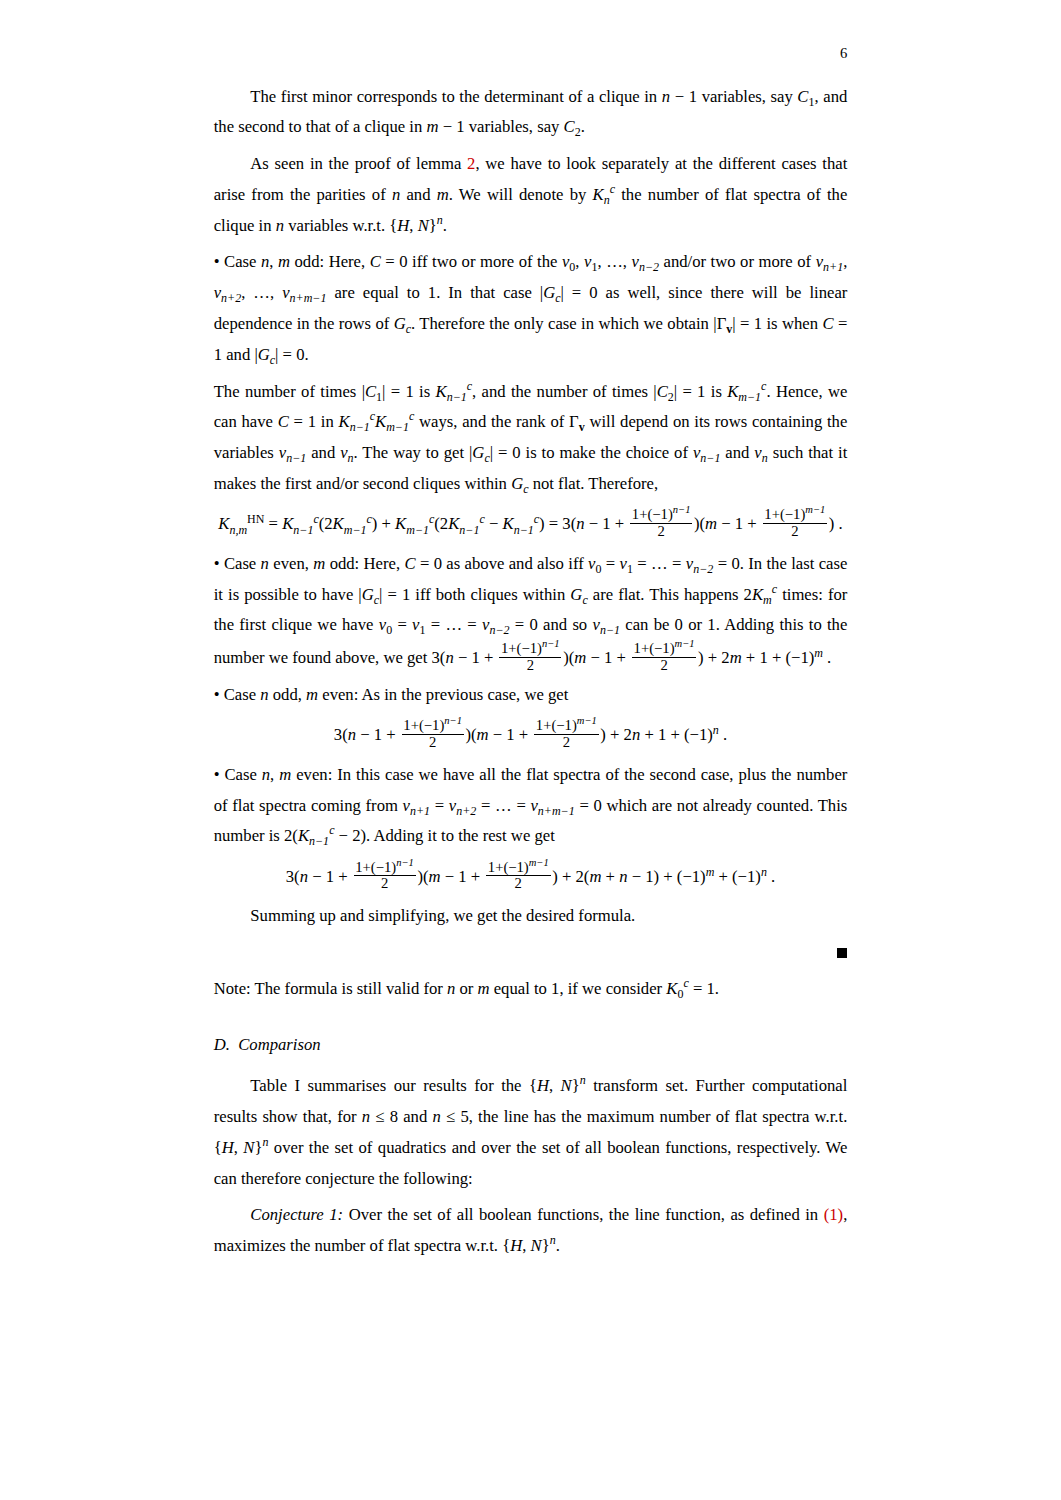6
The first minor corresponds to the determinant of a clique in n − 1 variables, say C1, and the second to that of a clique in m − 1 variables, say C2.
As seen in the proof of lemma 2, we have to look separately at the different cases that arise from the parities of n and m. We will denote by Knc the number of flat spectra of the clique in n variables w.r.t. {H, N}n.
Case n, m odd: Here, C = 0 iff two or more of the v0, v1, …, vn−2 and/or two or more of vn+1, vn+2, …, vn+m−1 are equal to 1. In that case |Gc| = 0 as well, since there will be linear dependence in the rows of Gc. Therefore the only case in which we obtain |Γv| = 1 is when C = 1 and |Gc| = 0.
The number of times |C1| = 1 is Kn−1c, and the number of times |C2| = 1 is Km−1c. Hence, we can have C = 1 in Kn−1cKm−1c ways, and the rank of Γv will depend on its rows containing the variables vn−1 and vn. The way to get |Gc| = 0 is to make the choice of vn−1 and vn such that it makes the first and/or second cliques within Gc not flat. Therefore,
Kn,mHN = Kn−1c(2Km−1c) + Km−1c(2Kn−1c − Kn−1c) = 3(n − 1 + 1+(−1)n−12)(m − 1 + 1+(−1)m−12) .
Case n even, m odd: Here, C = 0 as above and also iff v0 = v1 = … = vn−2 = 0. In the last case it is possible to have |Gc| = 1 iff both cliques within Gc are flat. This happens 2Kmc times: for the first clique we have v0 = v1 = … = vn−2 = 0 and so vn−1 can be 0 or 1. Adding this to the number we found above, we get 3(n − 1 + 1+(−1)n−12)(m − 1 + 1+(−1)m−12) + 2m + 1 + (−1)m .
Case n odd, m even: As in the previous case, we get
3(n − 1 + 1+(−1)n−12)(m − 1 + 1+(−1)m−12) + 2n + 1 + (−1)n .
Case n, m even: In this case we have all the flat spectra of the second case, plus the number of flat spectra coming from vn+1 = vn+2 = … = vn+m−1 = 0 which are not already counted. This number is 2(Kn−1c − 2). Adding it to the rest we get
3(n − 1 + 1+(−1)n−12)(m − 1 + 1+(−1)m−12) + 2(m + n − 1) + (−1)m + (−1)n .
Summing up and simplifying, we get the desired formula.
Note: The formula is still valid for n or m equal to 1, if we consider K0c = 1.
D. Comparison
Table I summarises our results for the {H, N}n transform set. Further computational results show that, for n ≤ 8 and n ≤ 5, the line has the maximum number of flat spectra w.r.t. {H, N}n over the set of quadratics and over the set of all boolean functions, respectively. We can therefore conjecture the following:
Conjecture 1: Over the set of all boolean functions, the line function, as defined in (1), maximizes the number of flat spectra w.r.t. {H, N}n.